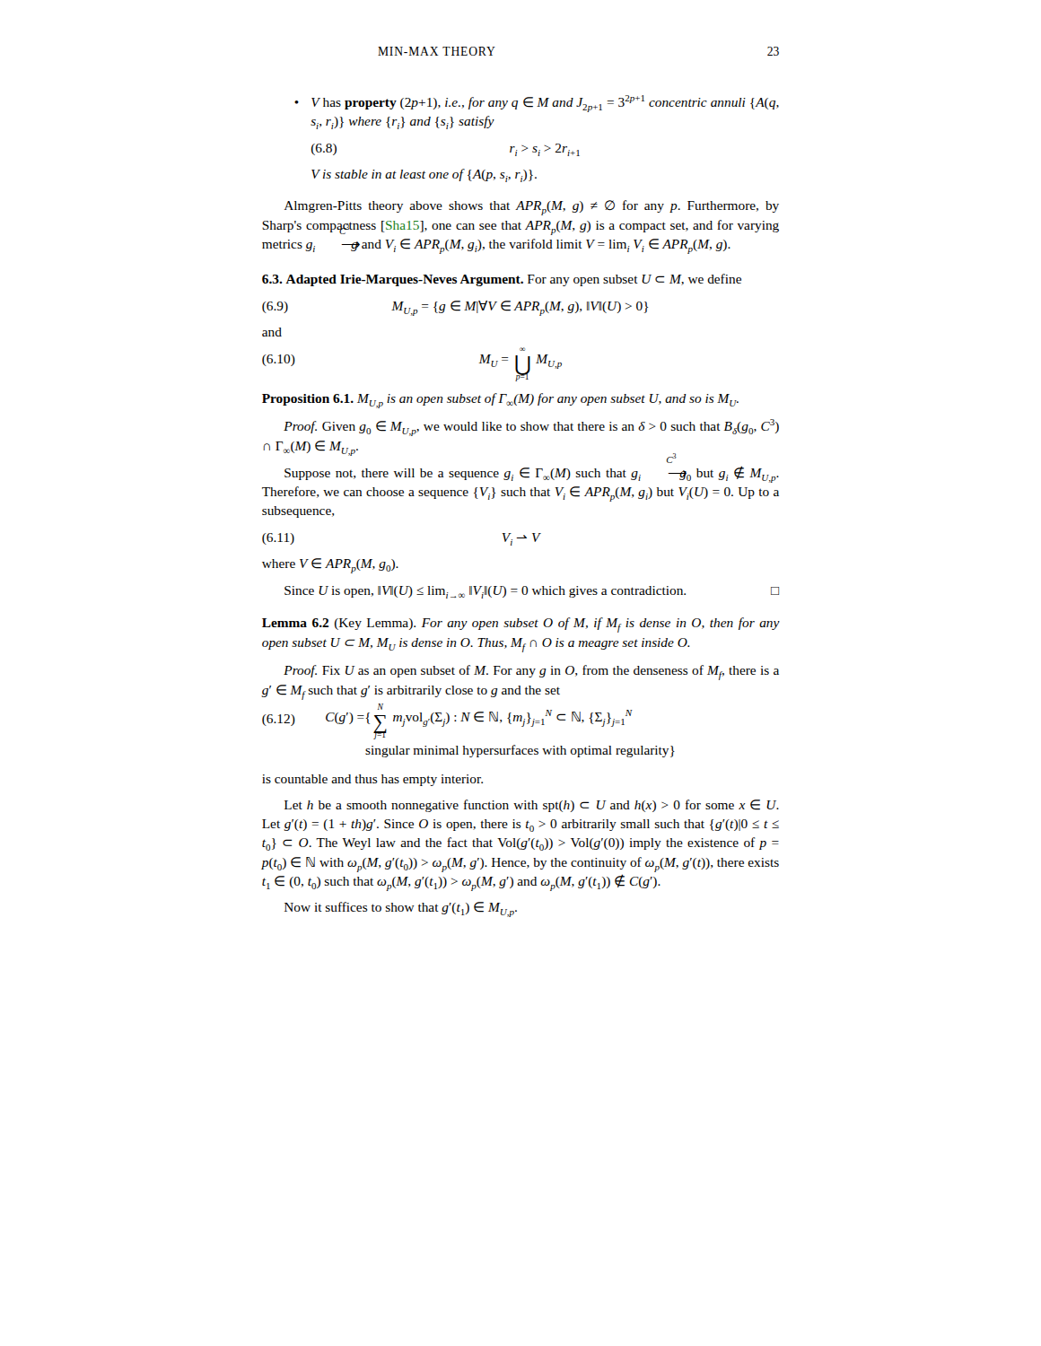MIN-MAX THEORY 23
V has property (2p+1), i.e., for any q ∈ M and J2p+1 = 32p+1 concentric annuli {A(q, si, ri)} where {ri} and {si} satisfy
(6.8)
ri > si > 2ri+1
V is stable in at least one of {A(p, si, ri)}.
Almgren-Pitts theory above shows that APRp(M, g) ≠ ∅ for any p. Furthermore, by Sharp's compactness [Sha15], one can see that APRp(M, g) is a compact set, and for varying metrics gi C3⟶ g and Vi ∈ APRp(M, gi), the varifold limit V = limi Vi ∈ APRp(M, g).
6.3. Adapted Irie-Marques-Neves Argument. For any open subset U ⊂ M, we define
(6.9)
MU,p = {g ∈ M|∀V ∈ APRp(M, g), ‖V‖(U) > 0}
and
(6.10)
MU = ∞⋃p=1 MU,p
Proposition 6.1. MU,p is an open subset of Γ∞(M) for any open subset U, and so is MU.
Proof. Given g0 ∈ MU,p, we would like to show that there is an δ > 0 such that Bδ(g0, C3) ∩ Γ∞(M) ∈ MU,p.
Suppose not, there will be a sequence gi ∈ Γ∞(M) such that gi C3⟶ g0 but gi ∉ MU,p. Therefore, we can choose a sequence {Vi} such that Vi ∈ APRp(M, gi) but Vi(U) = 0. Up to a subsequence,
(6.11)
Vi ⇀ V
where V ∈ APRp(M, g0).
Since U is open, ‖V‖(U) ≤ limi→∞ ‖Vi‖(U) = 0 which gives a contradiction. □
Lemma 6.2 (Key Lemma). For any open subset O of M, if Mf is dense in O, then for any open subset U ⊂ M, MU is dense in O. Thus, Mf ∩ O is a meagre set inside O.
Proof. Fix U as an open subset of M. For any g in O, from the denseness of Mf, there is a g′ ∈ Mf such that g′ is arbitrarily close to g and the set
(6.12)
C(g′) ={N∑j=1 mjvolg′(Σj) : N ∈ ℕ, {mj}j=1N ⊂ ℕ, {Σj}j=1N
singular minimal hypersurfaces with optimal regularity}
is countable and thus has empty interior.
Let h be a smooth nonnegative function with spt(h) ⊂ U and h(x) > 0 for some x ∈ U. Let g′(t) = (1 + th)g′. Since O is open, there is t0 > 0 arbitrarily small such that {g′(t)|0 ≤ t ≤ t0} ⊂ O. The Weyl law and the fact that Vol(g′(t0)) > Vol(g′(0)) imply the existence of p = p(t0) ∈ ℕ with ωp(M, g′(t0)) > ωp(M, g′). Hence, by the continuity of ωp(M, g′(t)), there exists t1 ∈ (0, t0) such that ωp(M, g′(t1)) > ωp(M, g′) and ωp(M, g′(t1)) ∉ C(g′).
Now it suffices to show that g′(t1) ∈ MU,p.